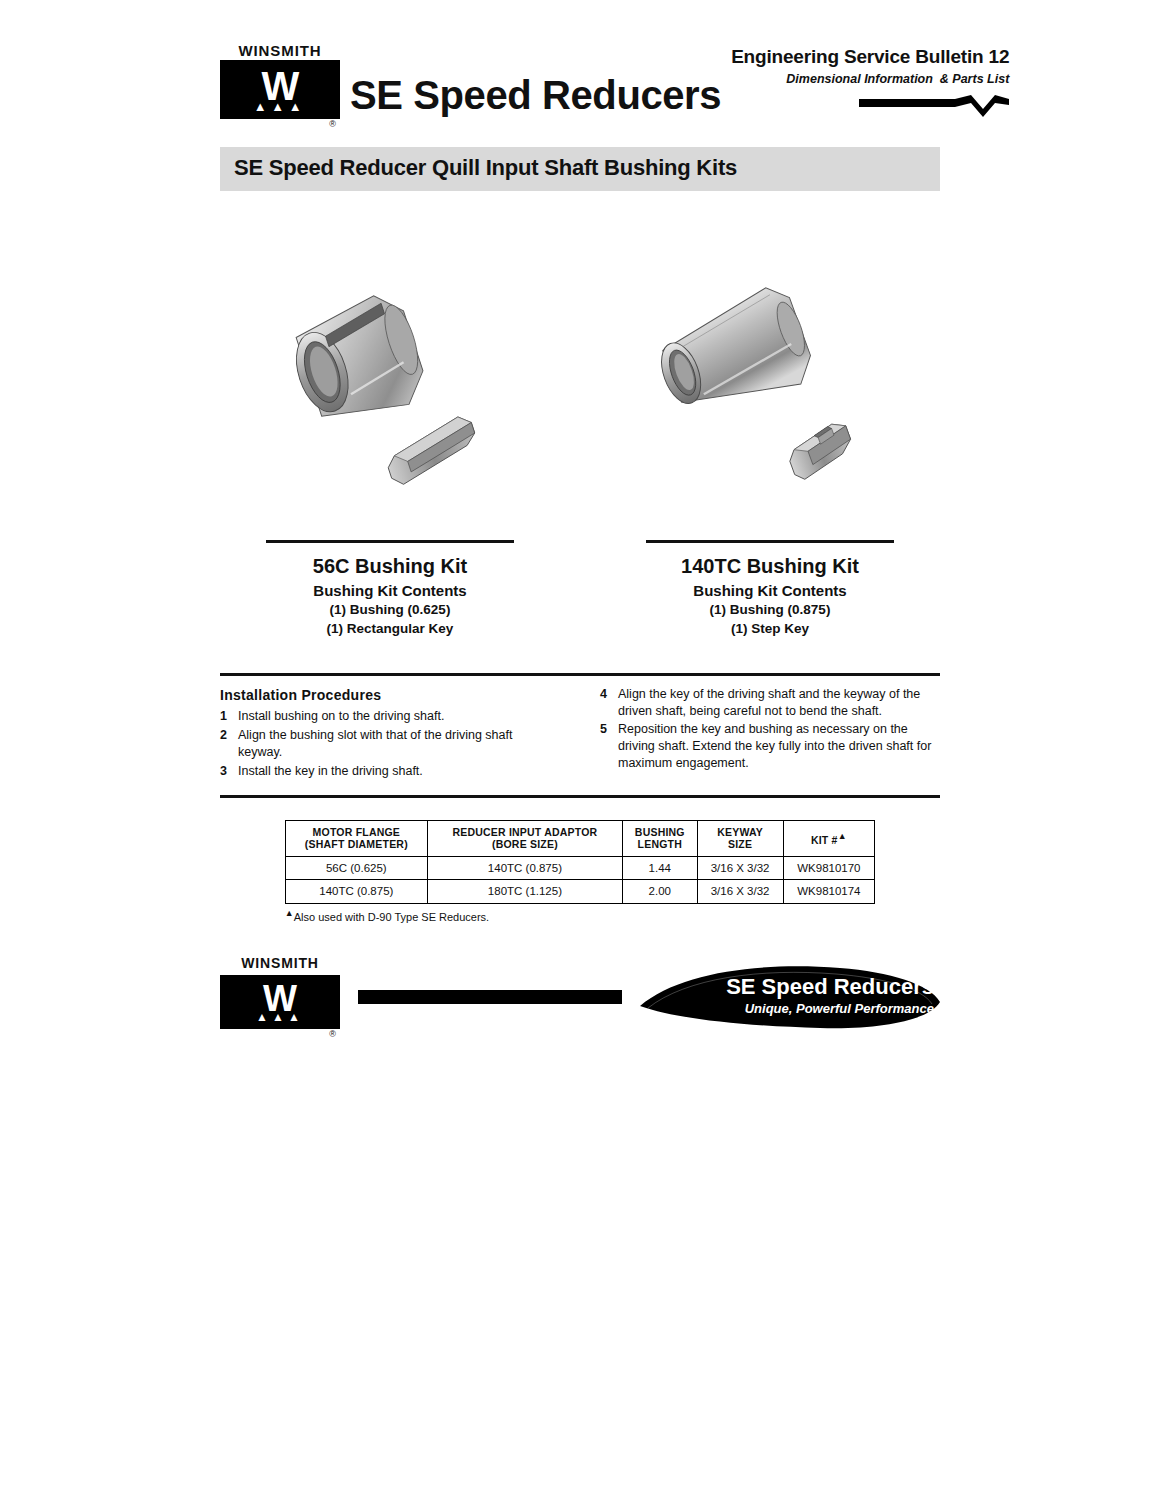WINSMITH
W ▲▲▲
®
SE Speed Reducers
Engineering Service Bulletin 12
Dimensional Information & Parts List
SE Speed Reducer Quill Input Shaft Bushing Kits
56C Bushing Kit
Bushing Kit Contents
(1) Bushing (0.625)
(1) Rectangular Key
140TC Bushing Kit
Bushing Kit Contents
(1) Bushing (0.875)
(1) Step Key
Installation Procedures
Install bushing on to the driving shaft.
Align the bushing slot with that of the driving shaft keyway.
Install the key in the driving shaft.
Align the key of the driving shaft and the keyway of the driven shaft, being careful not to bend the shaft.
Reposition the key and bushing as necessary on the driving shaft. Extend the key fully into the driven shaft for maximum engagement.
| Motor Flange (Shaft Diameter) | Reducer Input Adaptor (Bore Size) | Bushing Length | Keyway Size | Kit # ▲ |
| --- | --- | --- | --- | --- |
| 56C (0.625) | 140TC (0.875) | 1.44 | 3/16 X 3/32 | WK9810170 |
| 140TC (0.875) | 180TC (1.125) | 2.00 | 3/16 X 3/32 | WK9810174 |
▲Also used with D-90 Type SE Reducers.
WINSMITH
W ▲▲▲
®
SE Speed Reducers
Unique, Powerful Performance